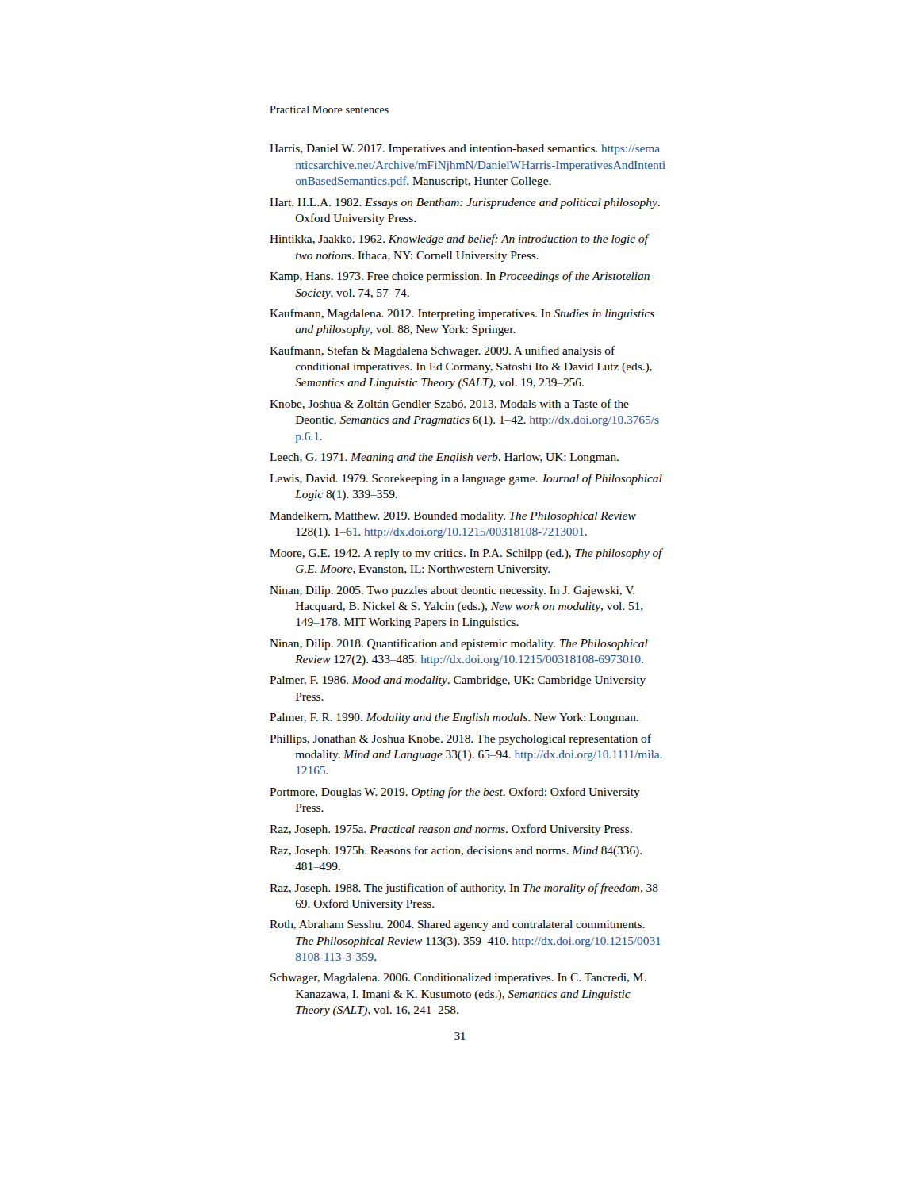Practical Moore sentences
Harris, Daniel W. 2017. Imperatives and intention-based semantics. https://semanticsarchive.net/Archive/mFiNjhmN/DanielWHarris-ImperativesAndIntentionBasedSemantics.pdf. Manuscript, Hunter College.
Hart, H.L.A. 1982. Essays on Bentham: Jurisprudence and political philosophy. Oxford University Press.
Hintikka, Jaakko. 1962. Knowledge and belief: An introduction to the logic of two notions. Ithaca, NY: Cornell University Press.
Kamp, Hans. 1973. Free choice permission. In Proceedings of the Aristotelian Society, vol. 74, 57–74.
Kaufmann, Magdalena. 2012. Interpreting imperatives. In Studies in linguistics and philosophy, vol. 88, New York: Springer.
Kaufmann, Stefan & Magdalena Schwager. 2009. A unified analysis of conditional imperatives. In Ed Cormany, Satoshi Ito & David Lutz (eds.), Semantics and Linguistic Theory (SALT), vol. 19, 239–256.
Knobe, Joshua & Zoltán Gendler Szabó. 2013. Modals with a Taste of the Deontic. Semantics and Pragmatics 6(1). 1–42. http://dx.doi.org/10.3765/sp.6.1.
Leech, G. 1971. Meaning and the English verb. Harlow, UK: Longman.
Lewis, David. 1979. Scorekeeping in a language game. Journal of Philosophical Logic 8(1). 339–359.
Mandelkern, Matthew. 2019. Bounded modality. The Philosophical Review 128(1). 1–61. http://dx.doi.org/10.1215/00318108-7213001.
Moore, G.E. 1942. A reply to my critics. In P.A. Schilpp (ed.), The philosophy of G.E. Moore, Evanston, IL: Northwestern University.
Ninan, Dilip. 2005. Two puzzles about deontic necessity. In J. Gajewski, V. Hacquard, B. Nickel & S. Yalcin (eds.), New work on modality, vol. 51, 149–178. MIT Working Papers in Linguistics.
Ninan, Dilip. 2018. Quantification and epistemic modality. The Philosophical Review 127(2). 433–485. http://dx.doi.org/10.1215/00318108-6973010.
Palmer, F. 1986. Mood and modality. Cambridge, UK: Cambridge University Press.
Palmer, F. R. 1990. Modality and the English modals. New York: Longman.
Phillips, Jonathan & Joshua Knobe. 2018. The psychological representation of modality. Mind and Language 33(1). 65–94. http://dx.doi.org/10.1111/mila.12165.
Portmore, Douglas W. 2019. Opting for the best. Oxford: Oxford University Press.
Raz, Joseph. 1975a. Practical reason and norms. Oxford University Press.
Raz, Joseph. 1975b. Reasons for action, decisions and norms. Mind 84(336). 481–499.
Raz, Joseph. 1988. The justification of authority. In The morality of freedom, 38–69. Oxford University Press.
Roth, Abraham Sesshu. 2004. Shared agency and contralateral commitments. The Philosophical Review 113(3). 359–410. http://dx.doi.org/10.1215/00318108-113-3-359.
Schwager, Magdalena. 2006. Conditionalized imperatives. In C. Tancredi, M. Kanazawa, I. Imani & K. Kusumoto (eds.), Semantics and Linguistic Theory (SALT), vol. 16, 241–258.
31